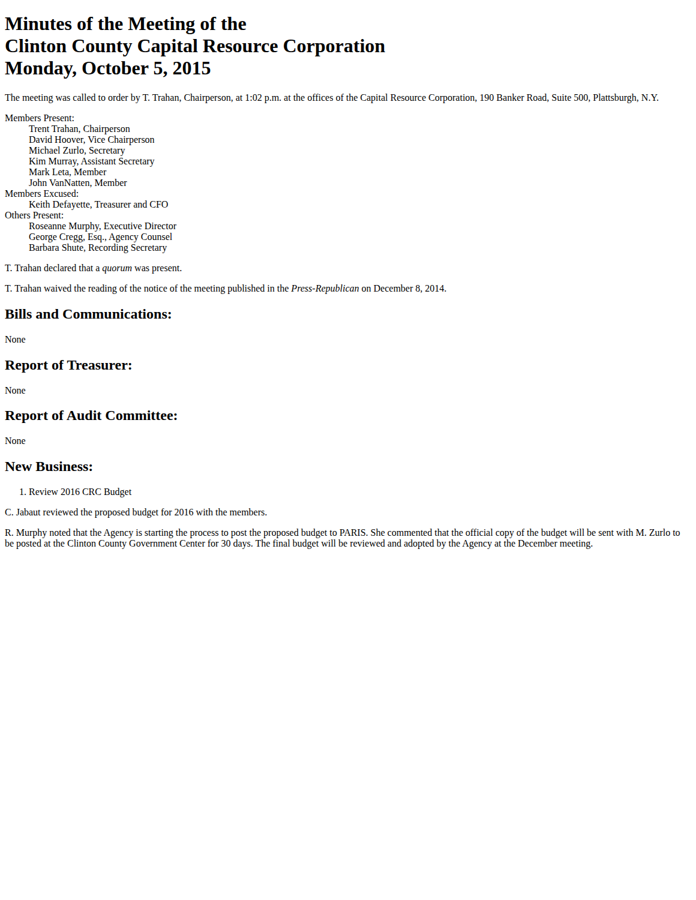Minutes of the Meeting of the
Clinton County Capital Resource Corporation
Monday, October 5, 2015
The meeting was called to order by T. Trahan, Chairperson, at 1:02 p.m. at the offices of the Capital Resource Corporation, 190 Banker Road, Suite 500, Plattsburgh, N.Y.
Members Present:
Trent Trahan, Chairperson
David Hoover, Vice Chairperson
Michael Zurlo, Secretary
Kim Murray, Assistant Secretary
Mark Leta, Member
John VanNatten, Member
Members Excused:
Keith Defayette, Treasurer and CFO
Others Present:
Roseanne Murphy, Executive Director
George Cregg, Esq., Agency Counsel
Barbara Shute, Recording Secretary
T. Trahan declared that a quorum was present.
T. Trahan waived the reading of the notice of the meeting published in the Press-Republican on December 8, 2014.
Bills and Communications:
None
Report of Treasurer:
None
Report of Audit Committee:
None
New Business:
Review 2016 CRC Budget
C. Jabaut reviewed the proposed budget for 2016 with the members.
R. Murphy noted that the Agency is starting the process to post the proposed budget to PARIS. She commented that the official copy of the budget will be sent with M. Zurlo to be posted at the Clinton County Government Center for 30 days. The final budget will be reviewed and adopted by the Agency at the December meeting.